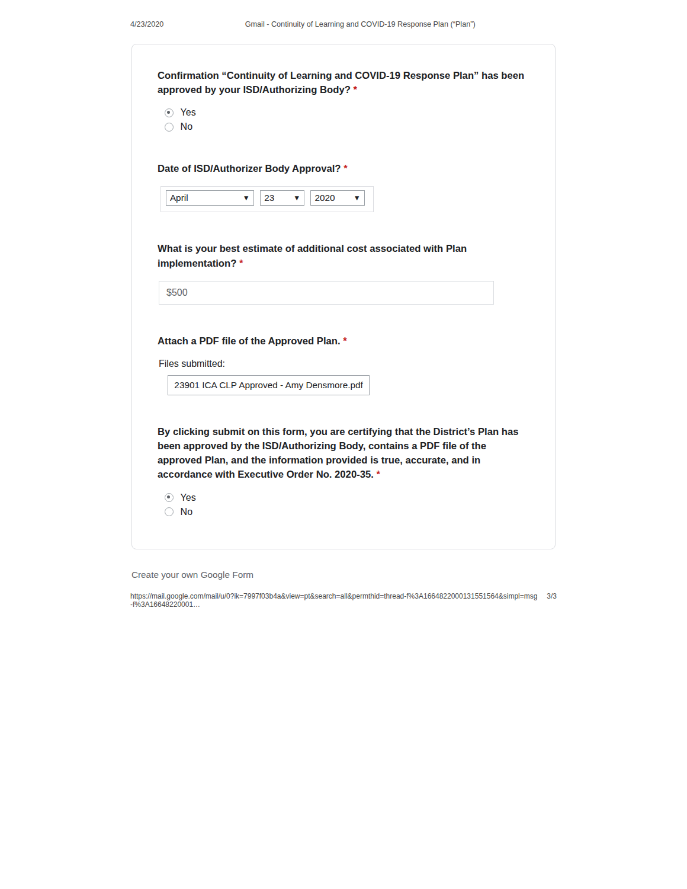4/23/2020
Gmail - Continuity of Learning and COVID-19 Response Plan (“Plan”)
Confirmation “Continuity of Learning and COVID-19 Response Plan” has been approved by your ISD/Authorizing Body? *
Yes
No
Date of ISD/Authorizer Body Approval? *
April ▼ 23 ▼ 2020 ▼
What is your best estimate of additional cost associated with Plan implementation? *
$500
Attach a PDF file of the Approved Plan. *
Files submitted:
23901 ICA CLP Approved - Amy Densmore.pdf
By clicking submit on this form, you are certifying that the District’s Plan has been approved by the ISD/Authorizing Body, contains a PDF file of the approved Plan, and the information provided is true, accurate, and in accordance with Executive Order No. 2020-35. *
Yes
No
Create your own Google Form
https://mail.google.com/mail/u/0?ik=7997f03b4a&view=pt&search=all&permthid=thread-f%3A1664822000131551564&simpl=msg-f%3A16648220001…
3/3